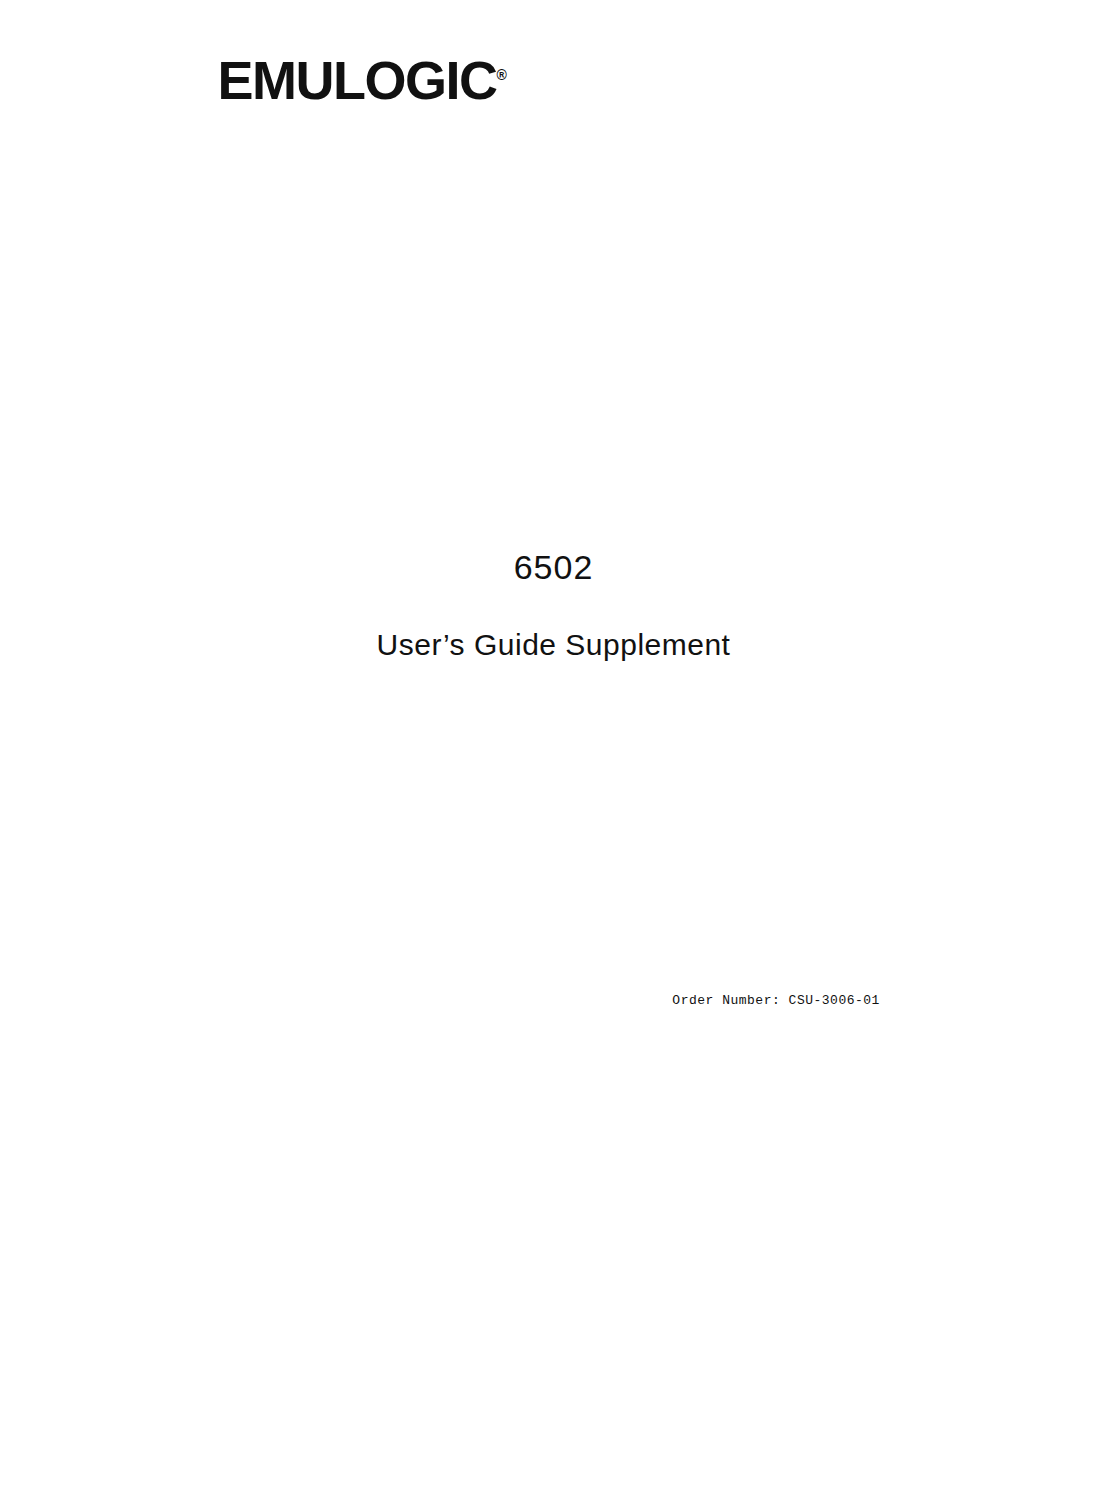EMULOGIC®
6502
User’s Guide Supplement
Order Number: CSU-3006-01